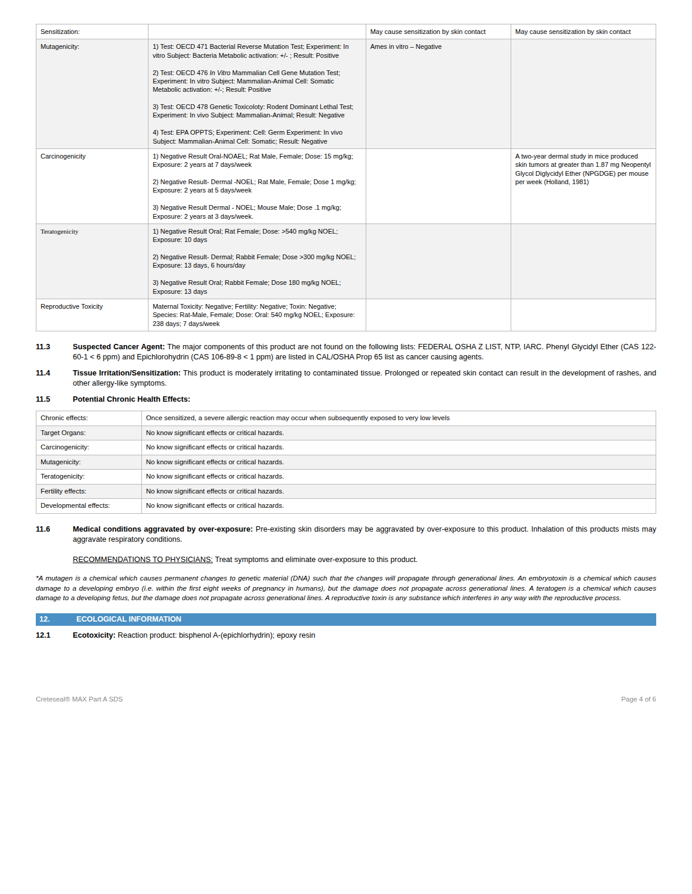| Sensitization: | | May cause sensitization by skin contact | May cause sensitization by skin contact |
| Mutagenicity: | 1) Test: OECD 471 Bacterial Reverse Mutation Test; Experiment: In vitro Subject: Bacteria Metabolic activation: +/- ; Result: Positive 2) Test: OECD 476 In Vitro Mammalian Cell Gene Mutation Test; Experiment: In vitro Subject: Mammalian-Animal Cell: Somatic Metabolic activation: +/-; Result: Positive 3) Test: OECD 478 Genetic Toxicoloty: Rodent Dominant Lethal Test; Experiment: In vivo Subject: Mammalian-Animal; Result: Negative 4) Test: EPA OPPTS; Experiment: Cell: Germ Experiment: In vivo Subject: Mammalian-Animal Cell: Somatic; Result: Negative | Ames in vitro – Negative | |
| Carcinogenicity | 1) Negative Result Oral-NOAEL; Rat Male, Female; Dose: 15 mg/kg; Exposure: 2 years at 7 days/week 2) Negative Result- Dermal -NOEL; Rat Male, Female; Dose 1 mg/kg; Exposure: 2 years at 5 days/week 3) Negative Result Dermal - NOEL; Mouse Male; Dose .1 mg/kg; Exposure: 2 years at 3 days/week. | | A two-year dermal study in mice produced skin tumors at greater than 1.87 mg Neopentyl Glycol Diglycidyl Ether (NPGDGE) per mouse per week (Holland, 1981) |
| Teratogenicity | 1) Negative Result Oral; Rat Female; Dose: >540 mg/kg NOEL; Exposure: 10 days 2) Negative Result- Dermal; Rabbit Female; Dose >300 mg/kg NOEL; Exposure: 13 days, 6 hours/day 3) Negative Result Oral; Rabbit Female; Dose 180 mg/kg NOEL; Exposure: 13 days | | |
| Reproductive Toxicity | Maternal Toxicity: Negative; Fertility: Negative; Toxin: Negative; Species: Rat-Male, Female; Dose: Oral: 540 mg/kg NOEL; Exposure: 238 days; 7 days/week | | |
11.3
Suspected Cancer Agent: The major components of this product are not found on the following lists: FEDERAL OSHA Z LIST, NTP, IARC. Phenyl Glycidyl Ether (CAS 122-60-1 < 6 ppm) and Epichlorohydrin (CAS 106-89-8 < 1 ppm) are listed in CAL/OSHA Prop 65 list as cancer causing agents.
11.4
Tissue Irritation/Sensitization: This product is moderately irritating to contaminated tissue. Prolonged or repeated skin contact can result in the development of rashes, and other allergy-like symptoms.
11.5
Potential Chronic Health Effects:
| Chronic effects: | Once sensitized, a severe allergic reaction may occur when subsequently exposed to very low levels |
| Target Organs: | No know significant effects or critical hazards. |
| Carcinogenicity: | No know significant effects or critical hazards. |
| Mutagenicity: | No know significant effects or critical hazards. |
| Teratogenicity: | No know significant effects or critical hazards. |
| Fertility effects: | No know significant effects or critical hazards. |
| Developmental effects: | No know significant effects or critical hazards. |
11.6
Medical conditions aggravated by over-exposure: Pre-existing skin disorders may be aggravated by over-exposure to this product. Inhalation of this products mists may aggravate respiratory conditions.
RECOMMENDATIONS TO PHYSICIANS: Treat symptoms and eliminate over-exposure to this product.
*A mutagen is a chemical which causes permanent changes to genetic material (DNA) such that the changes will propagate through generational lines. An embryotoxin is a chemical which causes damage to a developing embryo (i.e. within the first eight weeks of pregnancy in humans), but the damage does not propagate across generational lines. A teratogen is a chemical which causes damage to a developing fetus, but the damage does not propagate across generational lines. A reproductive toxin is any substance which interferes in any way with the reproductive process.
12.
ECOLOGICAL INFORMATION
12.1
Ecotoxicity: Reaction product: bisphenol A-(epichlorhydrin); epoxy resin
Creteseal® MAX Part A SDS
Page 4 of 6